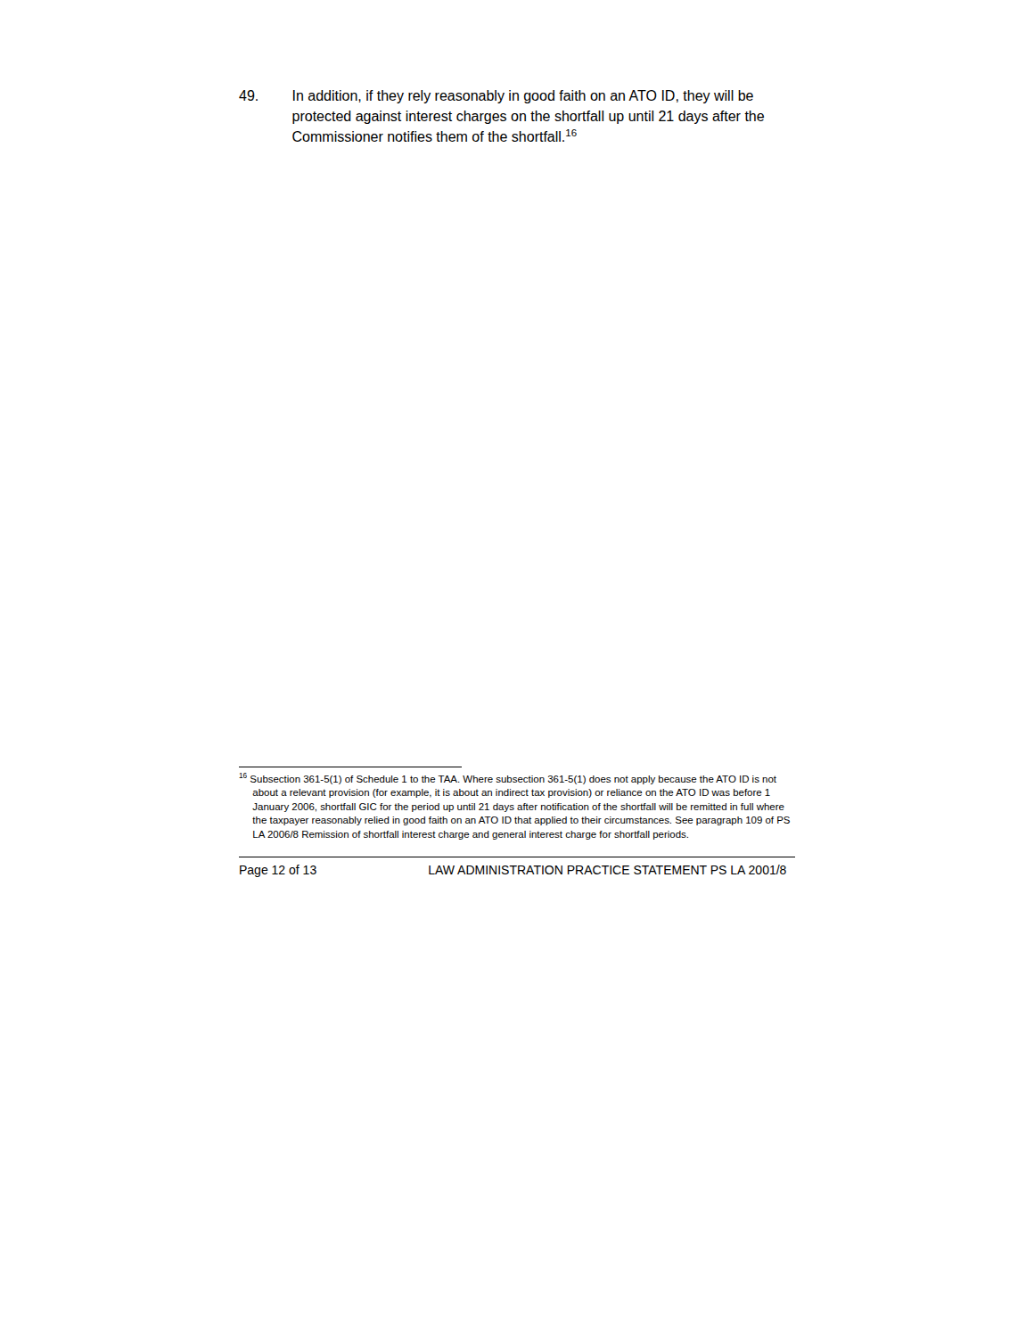49.
In addition, if they rely reasonably in good faith on an ATO ID, they will be protected against interest charges on the shortfall up until 21 days after the Commissioner notifies them of the shortfall.16
16 Subsection 361-5(1) of Schedule 1 to the TAA. Where subsection 361-5(1) does not apply because the ATO ID is not about a relevant provision (for example, it is about an indirect tax provision) or reliance on the ATO ID was before 1 January 2006, shortfall GIC for the period up until 21 days after notification of the shortfall will be remitted in full where the taxpayer reasonably relied in good faith on an ATO ID that applied to their circumstances. See paragraph 109 of PS LA 2006/8 Remission of shortfall interest charge and general interest charge for shortfall periods.
Page 12 of 13
LAW ADMINISTRATION PRACTICE STATEMENT PS LA 2001/8